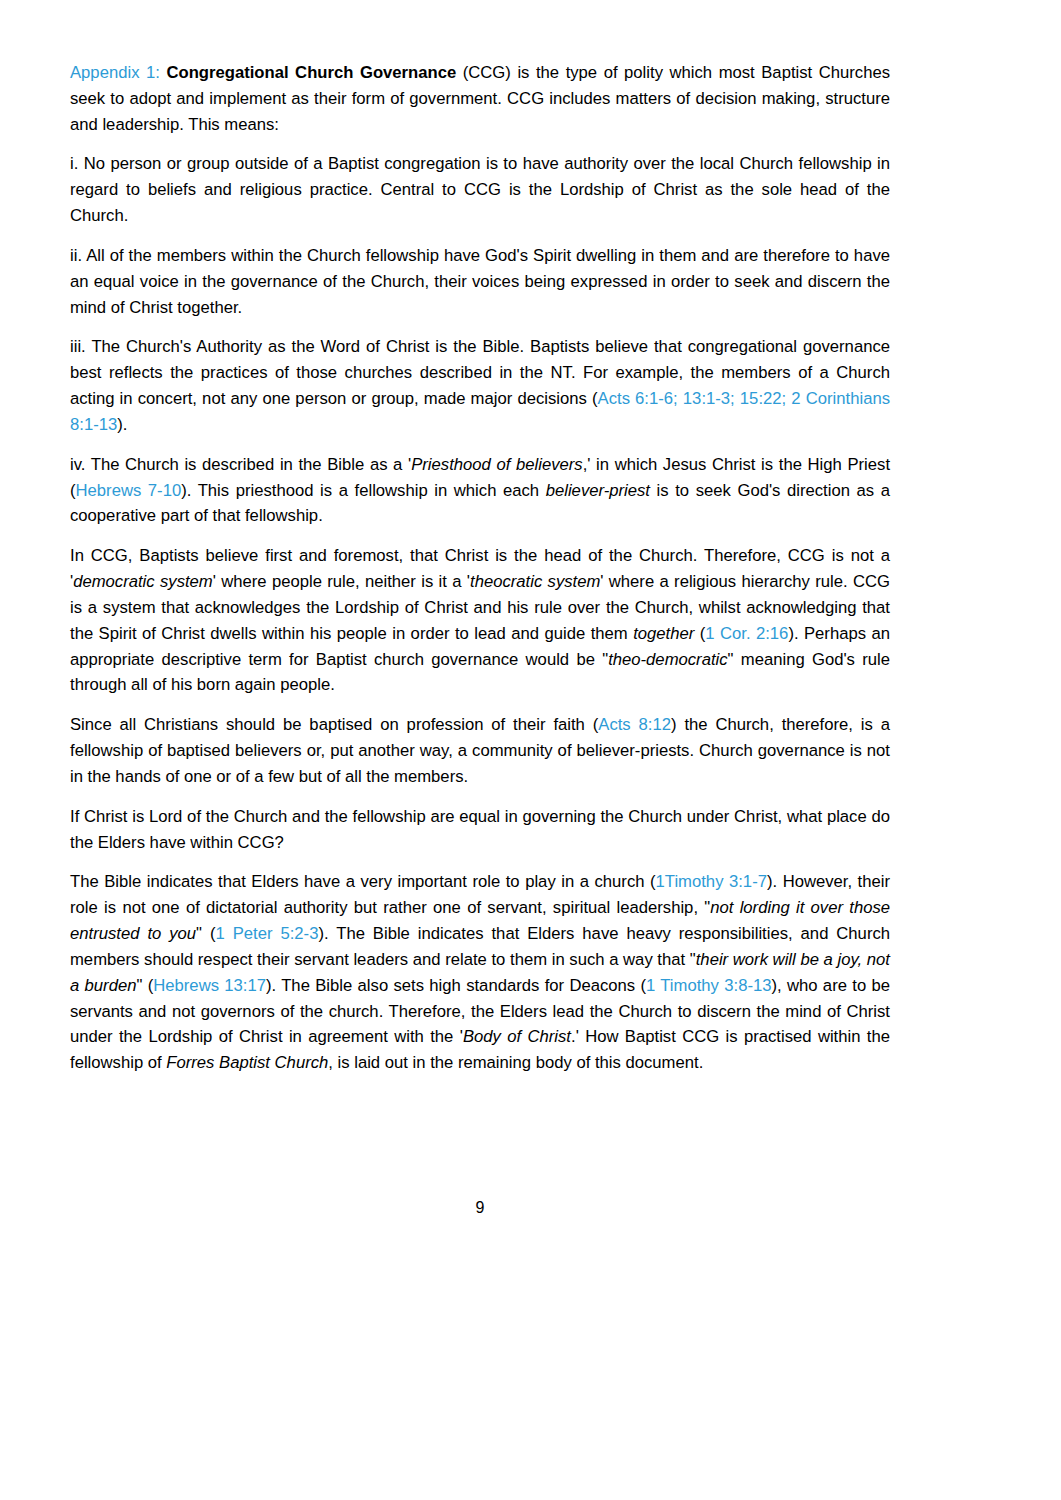Appendix 1: Congregational Church Governance (CCG) is the type of polity which most Baptist Churches seek to adopt and implement as their form of government. CCG includes matters of decision making, structure and leadership. This means:
i. No person or group outside of a Baptist congregation is to have authority over the local Church fellowship in regard to beliefs and religious practice. Central to CCG is the Lordship of Christ as the sole head of the Church.
ii. All of the members within the Church fellowship have God's Spirit dwelling in them and are therefore to have an equal voice in the governance of the Church, their voices being expressed in order to seek and discern the mind of Christ together.
iii. The Church's Authority as the Word of Christ is the Bible. Baptists believe that congregational governance best reflects the practices of those churches described in the NT. For example, the members of a Church acting in concert, not any one person or group, made major decisions (Acts 6:1-6; 13:1-3; 15:22; 2 Corinthians 8:1-13).
iv. The Church is described in the Bible as a 'Priesthood of believers,' in which Jesus Christ is the High Priest (Hebrews 7-10). This priesthood is a fellowship in which each believer-priest is to seek God's direction as a cooperative part of that fellowship.
In CCG, Baptists believe first and foremost, that Christ is the head of the Church. Therefore, CCG is not a 'democratic system' where people rule, neither is it a 'theocratic system' where a religious hierarchy rule. CCG is a system that acknowledges the Lordship of Christ and his rule over the Church, whilst acknowledging that the Spirit of Christ dwells within his people in order to lead and guide them together (1 Cor. 2:16). Perhaps an appropriate descriptive term for Baptist church governance would be "theo-democratic" meaning God's rule through all of his born again people.
Since all Christians should be baptised on profession of their faith (Acts 8:12) the Church, therefore, is a fellowship of baptised believers or, put another way, a community of believer-priests. Church governance is not in the hands of one or of a few but of all the members.
If Christ is Lord of the Church and the fellowship are equal in governing the Church under Christ, what place do the Elders have within CCG?
The Bible indicates that Elders have a very important role to play in a church (1Timothy 3:1-7). However, their role is not one of dictatorial authority but rather one of servant, spiritual leadership, "not lording it over those entrusted to you" (1 Peter 5:2-3). The Bible indicates that Elders have heavy responsibilities, and Church members should respect their servant leaders and relate to them in such a way that "their work will be a joy, not a burden" (Hebrews 13:17). The Bible also sets high standards for Deacons (1 Timothy 3:8-13), who are to be servants and not governors of the church. Therefore, the Elders lead the Church to discern the mind of Christ under the Lordship of Christ in agreement with the 'Body of Christ.' How Baptist CCG is practised within the fellowship of Forres Baptist Church, is laid out in the remaining body of this document.
9